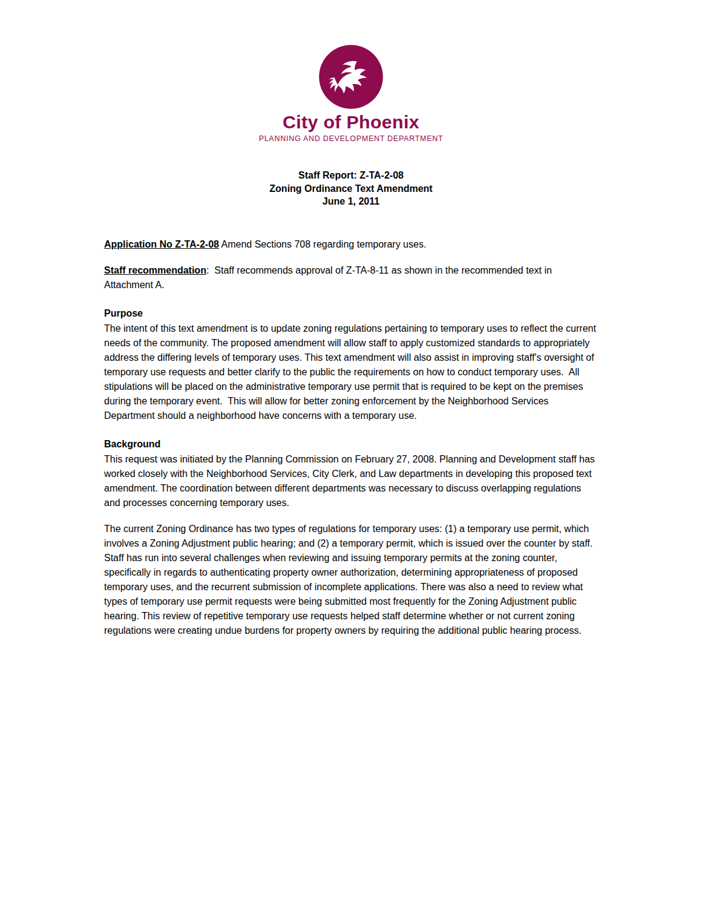City of Phoenix
PLANNING AND DEVELOPMENT DEPARTMENT
Staff Report: Z-TA-2-08
Zoning Ordinance Text Amendment
June 1, 2011
Application No Z-TA-2-08 Amend Sections 708 regarding temporary uses.
Staff recommendation: Staff recommends approval of Z-TA-8-11 as shown in the recommended text in Attachment A.
Purpose
The intent of this text amendment is to update zoning regulations pertaining to temporary uses to reflect the current needs of the community. The proposed amendment will allow staff to apply customized standards to appropriately address the differing levels of temporary uses. This text amendment will also assist in improving staff's oversight of temporary use requests and better clarify to the public the requirements on how to conduct temporary uses. All stipulations will be placed on the administrative temporary use permit that is required to be kept on the premises during the temporary event. This will allow for better zoning enforcement by the Neighborhood Services Department should a neighborhood have concerns with a temporary use.
Background
This request was initiated by the Planning Commission on February 27, 2008. Planning and Development staff has worked closely with the Neighborhood Services, City Clerk, and Law departments in developing this proposed text amendment. The coordination between different departments was necessary to discuss overlapping regulations and processes concerning temporary uses.
The current Zoning Ordinance has two types of regulations for temporary uses: (1) a temporary use permit, which involves a Zoning Adjustment public hearing; and (2) a temporary permit, which is issued over the counter by staff. Staff has run into several challenges when reviewing and issuing temporary permits at the zoning counter, specifically in regards to authenticating property owner authorization, determining appropriateness of proposed temporary uses, and the recurrent submission of incomplete applications. There was also a need to review what types of temporary use permit requests were being submitted most frequently for the Zoning Adjustment public hearing. This review of repetitive temporary use requests helped staff determine whether or not current zoning regulations were creating undue burdens for property owners by requiring the additional public hearing process.